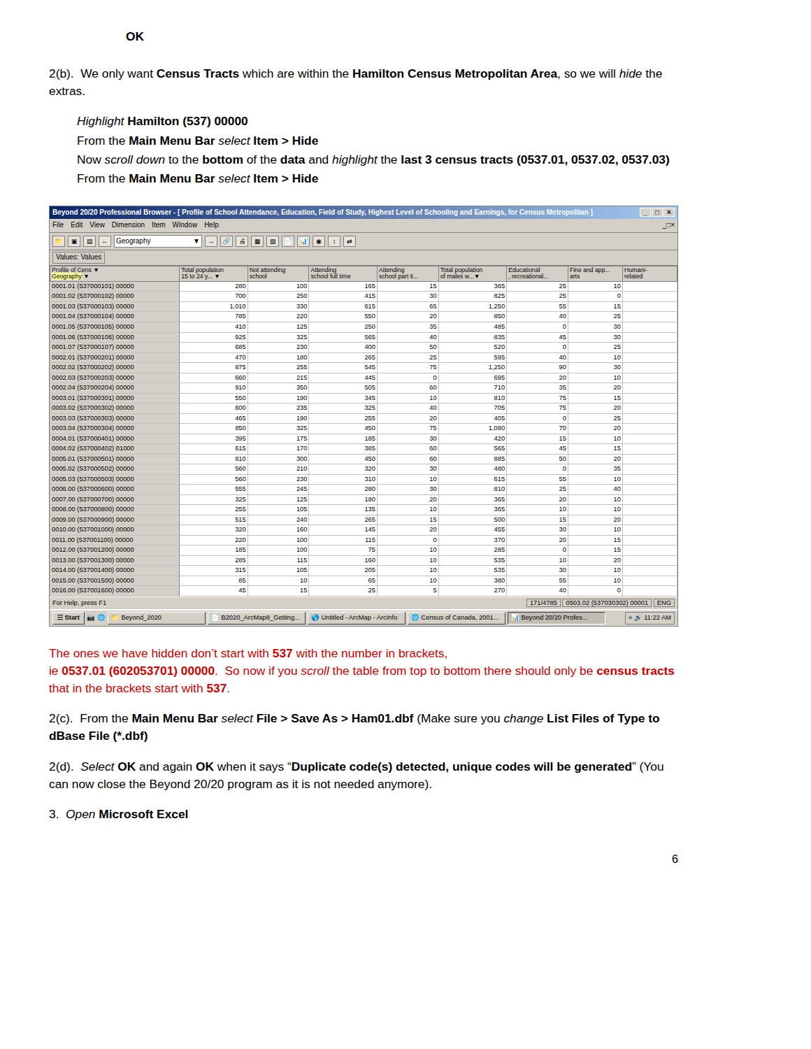OK
2(b). We only want Census Tracts which are within the Hamilton Census Metropolitan Area, so we will hide the extras.
Highlight Hamilton (537) 00000
From the Main Menu Bar select Item > Hide
Now scroll down to the bottom of the data and highlight the last 3 census tracts (0537.01, 0537.02, 0537.03)
From the Main Menu Bar select Item > Hide
Beyond 20/20 Professional Browser - [ Profile of School Attendance, Education, Field of Study, Highest Level of Schooling and Earnings, for Census Metropolitan ] _□×
File Edit View Dimension Item Window Help _□×
📁 ▣ ▤ ← Geography▼ → 🔗 🖨 ▦ ▧ 📄 📊 ◉ ↕ ⇄
Values: Values
| Profile of Cens ▼ Geography ▼ | Total population 15 to 24 y... ▼ | Not attending school | Attending school full time | Attending school part ti... | Total population of males w...▼ | Educational , recreational... | Fine and app... arts | Humani- related |
| --- | --- | --- | --- | --- | --- | --- | --- | --- |
| 0001.01 (537000101) 00000 | 280 | 100 | 165 | 15 | 365 | 25 | 10 | |
| 0001.02 (537000102) 00000 | 700 | 250 | 415 | 30 | 825 | 25 | 0 | |
| 0001.03 (537000103) 00000 | 1,010 | 330 | 615 | 65 | 1,250 | 55 | 15 | |
| 0001.04 (537000104) 00000 | 785 | 220 | 550 | 20 | 850 | 40 | 25 | |
| 0001.05 (537000105) 00000 | 410 | 125 | 250 | 35 | 485 | 0 | 30 | |
| 0001.06 (537000106) 00000 | 925 | 325 | 565 | 40 | 835 | 45 | 30 | |
| 0001.07 (537000107) 00000 | 685 | 230 | 400 | 50 | 520 | 0 | 25 | |
| 0002.01 (537000201) 00000 | 470 | 180 | 265 | 25 | 595 | 40 | 10 | |
| 0002.02 (537000202) 00000 | 875 | 255 | 545 | 75 | 1,250 | 90 | 30 | |
| 0002.03 (537000203) 00000 | 660 | 215 | 445 | 0 | 695 | 20 | 10 | |
| 0002.04 (537000204) 00000 | 910 | 350 | 505 | 60 | 710 | 35 | 20 | |
| 0003.01 (537000301) 00000 | 550 | 190 | 345 | 10 | 810 | 75 | 15 | |
| 0003.02 (537000302) 00000 | 600 | 235 | 325 | 40 | 705 | 75 | 20 | |
| 0003.03 (537000303) 00000 | 465 | 190 | 255 | 20 | 405 | 0 | 25 | |
| 0003.04 (537000304) 00000 | 850 | 325 | 450 | 75 | 1,080 | 70 | 20 | |
| 0004.01 (537000401) 00000 | 395 | 175 | 185 | 30 | 420 | 15 | 10 | |
| 0004.02 (537000402) 01000 | 615 | 170 | 385 | 60 | 565 | 45 | 15 | |
| 0005.01 (537000501) 00000 | 810 | 300 | 450 | 60 | 885 | 50 | 20 | |
| 0005.02 (537000502) 00000 | 560 | 210 | 320 | 30 | 480 | 0 | 35 | |
| 0005.03 (537000503) 00000 | 560 | 230 | 310 | 10 | 615 | 55 | 10 | |
| 0006.00 (537000600) 00000 | 555 | 245 | 280 | 30 | 810 | 25 | 40 | |
| 0007.00 (537000700) 00000 | 325 | 125 | 180 | 20 | 365 | 20 | 10 | |
| 0008.00 (537000800) 00000 | 255 | 105 | 135 | 10 | 365 | 10 | 10 | |
| 0009.00 (537000900) 00000 | 515 | 240 | 265 | 15 | 500 | 15 | 20 | |
| 0010.00 (537001000) 00000 | 320 | 160 | 145 | 20 | 455 | 30 | 10 | |
| 0011.00 (537001100) 00000 | 220 | 100 | 115 | 0 | 370 | 20 | 15 | |
| 0012.00 (537001200) 00000 | 185 | 100 | 75 | 10 | 285 | 0 | 15 | |
| 0013.00 (537001300) 00000 | 285 | 115 | 160 | 10 | 535 | 10 | 20 | |
| 0014.00 (537001400) 00000 | 315 | 105 | 205 | 10 | 535 | 30 | 10 | |
| 0015.00 (537001500) 00000 | 85 | 10 | 65 | 10 | 380 | 55 | 10 | |
| 0016.00 (537001600) 00000 | 45 | 15 | 25 | 5 | 270 | 40 | 0 | |
For Help, press F1 171/4785 0503.02 (537030302) 00001 ENG
☷ Start 📷 🌐 📁 Beyond_2020 📄 B2020_ArcMap8_Getting... 🌎 Untitled - ArcMap - ArcInfo 🌐 Census of Canada, 2001... 📊 Beyond 20/20 Profes... « 🔊 11:22 AM
The ones we have hidden don’t start with 537 with the number in brackets,
ie 0537.01 (602053701) 00000. So now if you scroll the table from top to bottom there should only be census tracts that in the brackets start with 537.
2(c). From the Main Menu Bar select File > Save As > Ham01.dbf (Make sure you change List Files of Type to dBase File (*.dbf)
2(d). Select OK and again OK when it says “Duplicate code(s) detected, unique codes will be generated” (You can now close the Beyond 20/20 program as it is not needed anymore).
3. Open Microsoft Excel
6